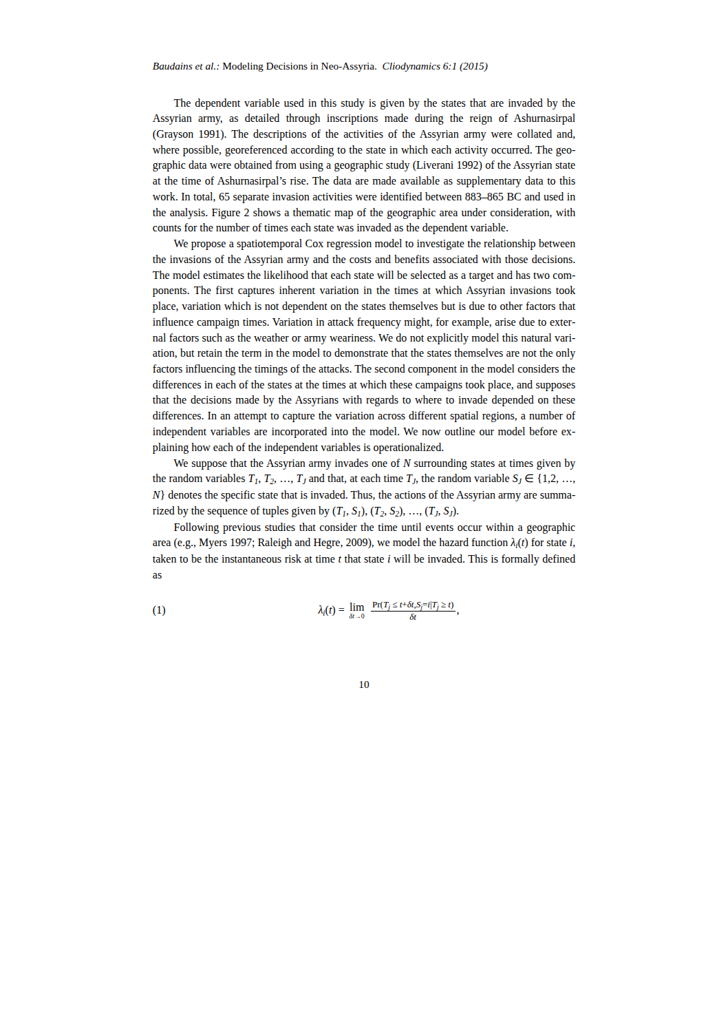Baudains et al.: Modeling Decisions in Neo-Assyria. Cliodynamics 6:1 (2015)
The dependent variable used in this study is given by the states that are invaded by the Assyrian army, as detailed through inscriptions made during the reign of Ashurnasirpal (Grayson 1991). The descriptions of the activities of the Assyrian army were collated and, where possible, georeferenced according to the state in which each activity occurred. The geographic data were obtained from using a geographic study (Liverani 1992) of the Assyrian state at the time of Ashurnasirpal’s rise. The data are made available as supplementary data to this work. In total, 65 separate invasion activities were identified between 883–865 BC and used in the analysis. Figure 2 shows a thematic map of the geographic area under consideration, with counts for the number of times each state was invaded as the dependent variable.
We propose a spatiotemporal Cox regression model to investigate the relationship between the invasions of the Assyrian army and the costs and benefits associated with those decisions. The model estimates the likelihood that each state will be selected as a target and has two components. The first captures inherent variation in the times at which Assyrian invasions took place, variation which is not dependent on the states themselves but is due to other factors that influence campaign times. Variation in attack frequency might, for example, arise due to external factors such as the weather or army weariness. We do not explicitly model this natural variation, but retain the term in the model to demonstrate that the states themselves are not the only factors influencing the timings of the attacks. The second component in the model considers the differences in each of the states at the times at which these campaigns took place, and supposes that the decisions made by the Assyrians with regards to where to invade depended on these differences. In an attempt to capture the variation across different spatial regions, a number of independent variables are incorporated into the model. We now outline our model before explaining how each of the independent variables is operationalized.
We suppose that the Assyrian army invades one of N surrounding states at times given by the random variables T1, T2, …, TJ and that, at each time TJ, the random variable SJ ∈ {1,2, …, N} denotes the specific state that is invaded. Thus, the actions of the Assyrian army are summarized by the sequence of tuples given by (T1, S1), (T2, S2), …, (TJ, SJ).
Following previous studies that consider the time until events occur within a geographic area (e.g., Myers 1997; Raleigh and Hegre, 2009), we model the hazard function λi(t) for state i, taken to be the instantaneous risk at time t that state i will be invaded. This is formally defined as
(1)
λi(t) = lim δt→0 Pr(Tj ≤ t+δt,Sj=i|Tj ≥ t) δt ,
10